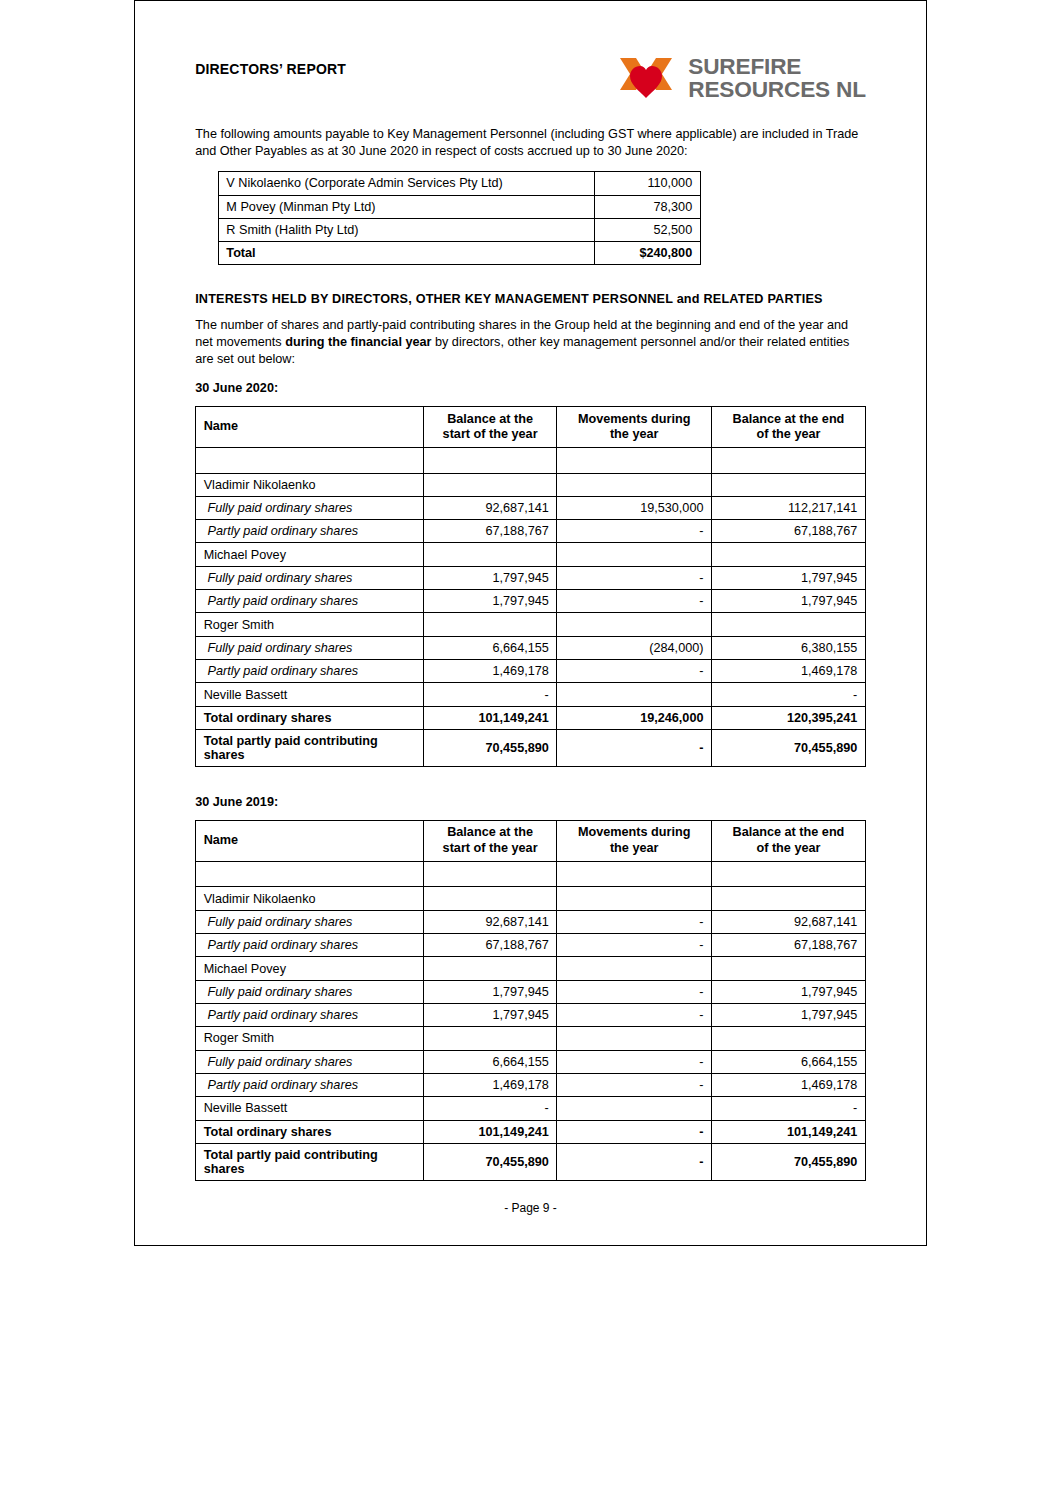DIRECTORS’ REPORT
SUREFIRERESOURCES NL
The following amounts payable to Key Management Personnel (including GST where applicable) are included in Trade and Other Payables as at 30 June 2020 in respect of costs accrued up to 30 June 2020:
| V Nikolaenko (Corporate Admin Services Pty Ltd) | 110,000 |
| M Povey (Minman Pty Ltd) | 78,300 |
| R Smith (Halith Pty Ltd) | 52,500 |
| Total | $240,800 |
INTERESTS HELD BY DIRECTORS, OTHER KEY MANAGEMENT PERSONNEL and RELATED PARTIES
The number of shares and partly-paid contributing shares in the Group held at the beginning and end of the year and net movements during the financial year by directors, other key management personnel and/or their related entities are set out below:
30 June 2020:
| Name | Balance at the start of the year | Movements during the year | Balance at the end of the year |
| --- | --- | --- | --- |
| Vladimir Nikolaenko | | | |
| Fully paid ordinary shares | 92,687,141 | 19,530,000 | 112,217,141 |
| Partly paid ordinary shares | 67,188,767 | - | 67,188,767 |
| Michael Povey | | | |
| Fully paid ordinary shares | 1,797,945 | - | 1,797,945 |
| Partly paid ordinary shares | 1,797,945 | - | 1,797,945 |
| Roger Smith | | | |
| Fully paid ordinary shares | 6,664,155 | (284,000) | 6,380,155 |
| Partly paid ordinary shares | 1,469,178 | - | 1,469,178 |
| Neville Bassett | - | | - |
| Total ordinary shares | 101,149,241 | 19,246,000 | 120,395,241 |
| Total partly paid contributing shares | 70,455,890 | - | 70,455,890 |
30 June 2019:
| Name | Balance at the start of the year | Movements during the year | Balance at the end of the year |
| --- | --- | --- | --- |
| Vladimir Nikolaenko | | | |
| Fully paid ordinary shares | 92,687,141 | - | 92,687,141 |
| Partly paid ordinary shares | 67,188,767 | - | 67,188,767 |
| Michael Povey | | | |
| Fully paid ordinary shares | 1,797,945 | - | 1,797,945 |
| Partly paid ordinary shares | 1,797,945 | - | 1,797,945 |
| Roger Smith | | | |
| Fully paid ordinary shares | 6,664,155 | - | 6,664,155 |
| Partly paid ordinary shares | 1,469,178 | - | 1,469,178 |
| Neville Bassett | - | | - |
| Total ordinary shares | 101,149,241 | - | 101,149,241 |
| Total partly paid contributing shares | 70,455,890 | - | 70,455,890 |
- Page 9 -